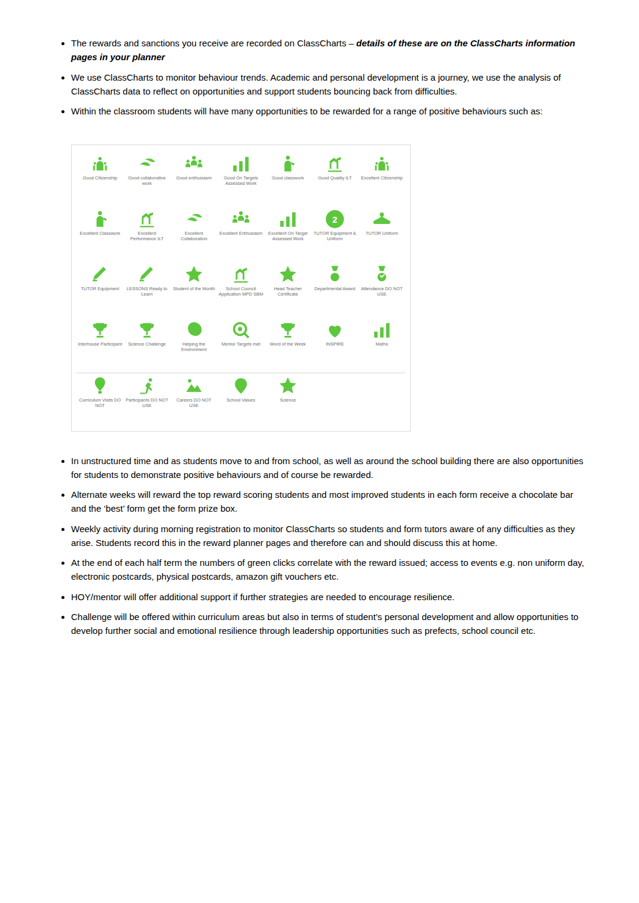The rewards and sanctions you receive are recorded on ClassCharts – details of these are on the ClassCharts information pages in your planner
We use ClassCharts to monitor behaviour trends. Academic and personal development is a journey, we use the analysis of ClassCharts data to reflect on opportunities and support students bouncing back from difficulties.
Within the classroom students will have many opportunities to be rewarded for a range of positive behaviours such as:
| Good Citizenship | Good collaborative work | Good enthusiasm | Good On Targets Assessed Work | Good classwork | Good Quality ILT | Excellent Citizenship |
| Excellent Classwork | Excellent Performance ILT | Excellent Collaboration | Excellent Enthusiasm | Excellent On Target Assessed Work | 2 TUTOR Equipment & Uniform | TUTOR Uniform |
| TUTOR Equipment | LESSONS Ready to Learn | Student of the Month | School Council Application MPD SBM | Head Teacher Certificate | Departmental Award | Attendance DO NOT USE |
| Interhouse Participant | Science Challenge | Helping the Environment | Mentor Targets met | Word of the Week | INSPIRE | Maths |
| Curriculum Visits DO NOT | Participants DO NOT USE | Careers DO NOT USE | School Values | Science |
In unstructured time and as students move to and from school, as well as around the school building there are also opportunities for students to demonstrate positive behaviours and of course be rewarded.
Alternate weeks will reward the top reward scoring students and most improved students in each form receive a chocolate bar and the ‘best’ form get the form prize box.
Weekly activity during morning registration to monitor ClassCharts so students and form tutors aware of any difficulties as they arise. Students record this in the reward planner pages and therefore can and should discuss this at home.
At the end of each half term the numbers of green clicks correlate with the reward issued; access to events e.g. non uniform day, electronic postcards, physical postcards, amazon gift vouchers etc.
HOY/mentor will offer additional support if further strategies are needed to encourage resilience.
Challenge will be offered within curriculum areas but also in terms of student’s personal development and allow opportunities to develop further social and emotional resilience through leadership opportunities such as prefects, school council etc.